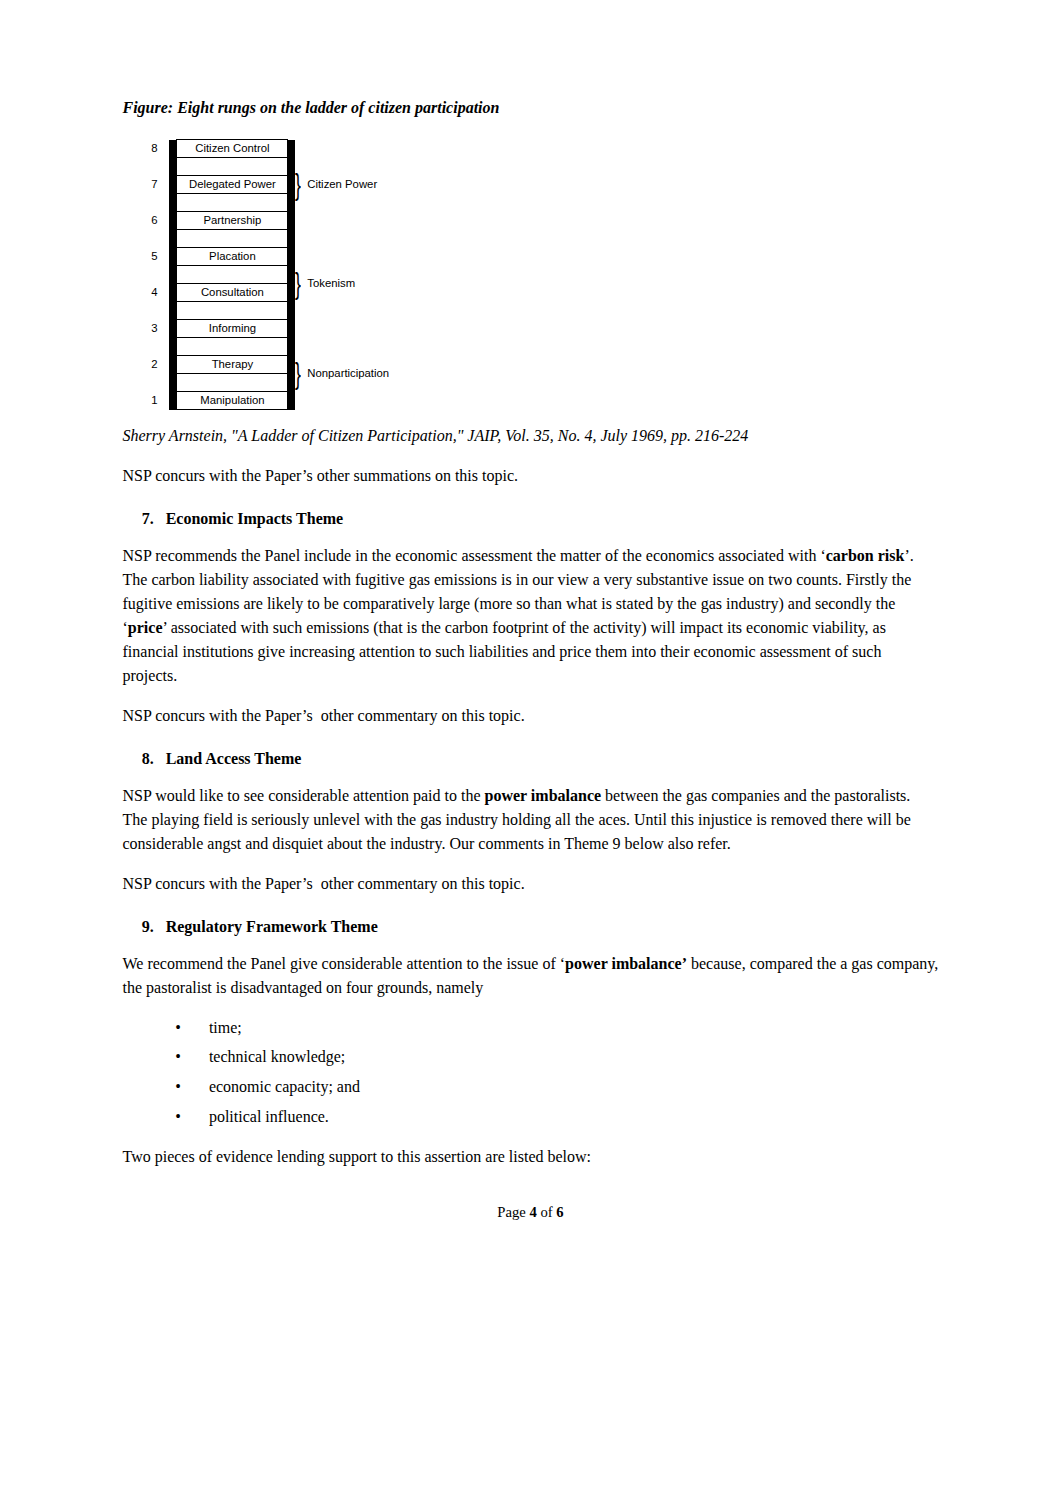Figure: Eight rungs on the ladder of citizen participation
| 8 | | Citizen Control | | } Citizen Power |
| 7 | Delegated Power |
| 6 | Partnership |
| | | } Tokenism |
| 5 | Placation |
| 4 | Consultation |
| 3 | Informing |
| | | } Nonparticipation |
| 2 | Therapy |
| 1 | Manipulation |
Sherry Arnstein, "A Ladder of Citizen Participation," JAIP, Vol. 35, No. 4, July 1969, pp. 216-224
NSP concurs with the Paper’s other summations on this topic.
7. Economic Impacts Theme
NSP recommends the Panel include in the economic assessment the matter of the economics associated with ‘carbon risk’. The carbon liability associated with fugitive gas emissions is in our view a very substantive issue on two counts. Firstly the fugitive emissions are likely to be comparatively large (more so than what is stated by the gas industry) and secondly the ‘price’ associated with such emissions (that is the carbon footprint of the activity) will impact its economic viability, as financial institutions give increasing attention to such liabilities and price them into their economic assessment of such projects.
NSP concurs with the Paper’s other commentary on this topic.
8. Land Access Theme
NSP would like to see considerable attention paid to the power imbalance between the gas companies and the pastoralists. The playing field is seriously unlevel with the gas industry holding all the aces. Until this injustice is removed there will be considerable angst and disquiet about the industry. Our comments in Theme 9 below also refer.
NSP concurs with the Paper’s other commentary on this topic.
9. Regulatory Framework Theme
We recommend the Panel give considerable attention to the issue of ‘power imbalance’ because, compared the a gas company, the pastoralist is disadvantaged on four grounds, namely
time;
technical knowledge;
economic capacity; and
political influence.
Two pieces of evidence lending support to this assertion are listed below:
Page 4 of 6